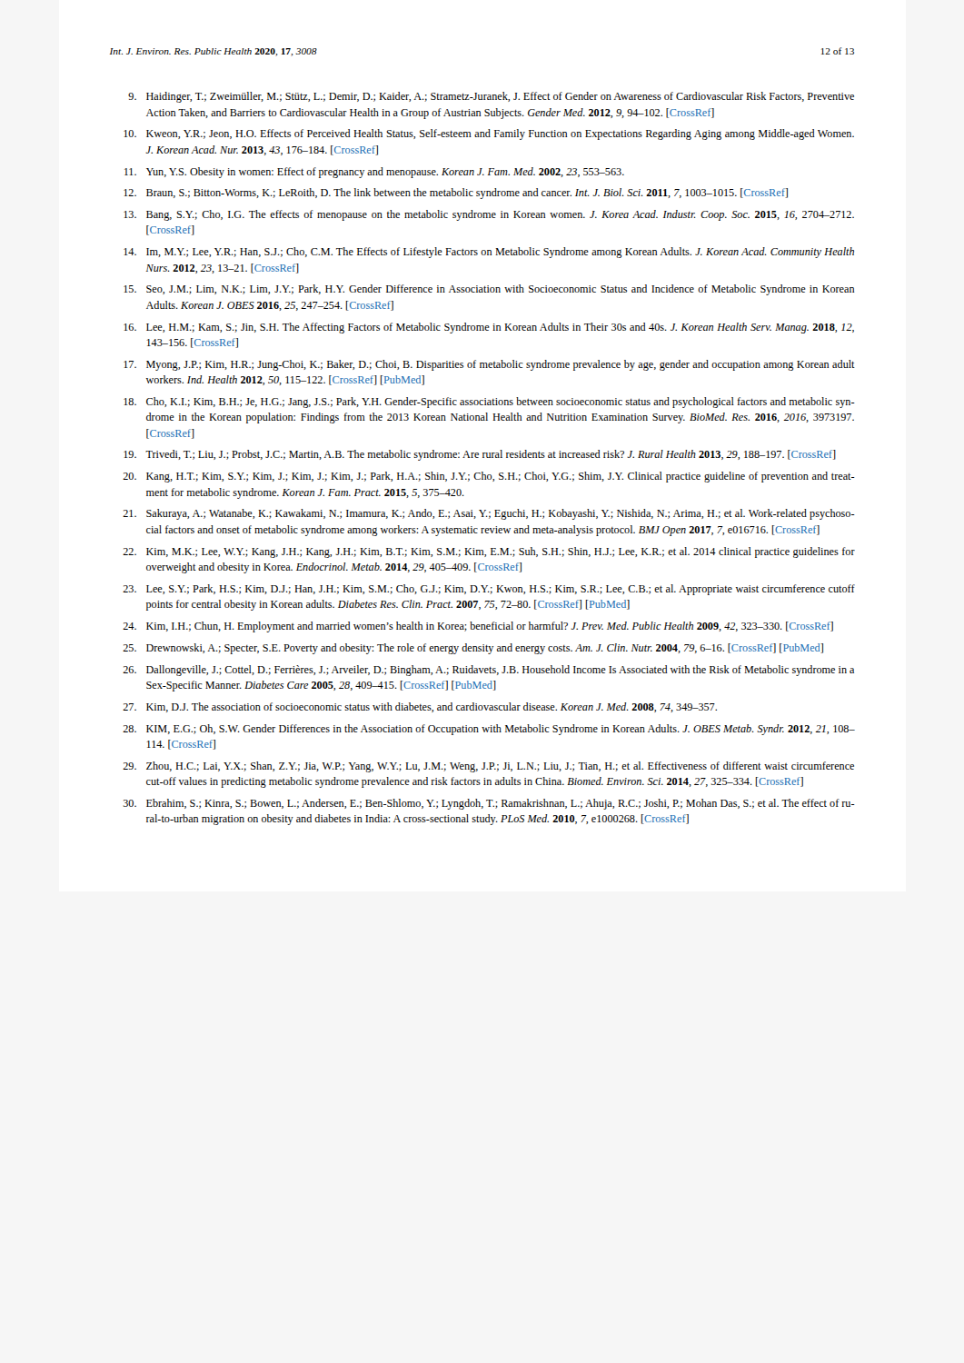Int. J. Environ. Res. Public Health 2020, 17, 3008 12 of 13
Haidinger, T.; Zweimüller, M.; Stütz, L.; Demir, D.; Kaider, A.; Strametz-Juranek, J. Effect of Gender on Awareness of Cardiovascular Risk Factors, Preventive Action Taken, and Barriers to Cardiovascular Health in a Group of Austrian Subjects. Gender Med. 2012, 9, 94–102. [CrossRef]
Kweon, Y.R.; Jeon, H.O. Effects of Perceived Health Status, Self-esteem and Family Function on Expectations Regarding Aging among Middle-aged Women. J. Korean Acad. Nur. 2013, 43, 176–184. [CrossRef]
Yun, Y.S. Obesity in women: Effect of pregnancy and menopause. Korean J. Fam. Med. 2002, 23, 553–563.
Braun, S.; Bitton-Worms, K.; LeRoith, D. The link between the metabolic syndrome and cancer. Int. J. Biol. Sci. 2011, 7, 1003–1015. [CrossRef]
Bang, S.Y.; Cho, I.G. The effects of menopause on the metabolic syndrome in Korean women. J. Korea Acad. Industr. Coop. Soc. 2015, 16, 2704–2712. [CrossRef]
Im, M.Y.; Lee, Y.R.; Han, S.J.; Cho, C.M. The Effects of Lifestyle Factors on Metabolic Syndrome among Korean Adults. J. Korean Acad. Community Health Nurs. 2012, 23, 13–21. [CrossRef]
Seo, J.M.; Lim, N.K.; Lim, J.Y.; Park, H.Y. Gender Difference in Association with Socioeconomic Status and Incidence of Metabolic Syndrome in Korean Adults. Korean J. OBES 2016, 25, 247–254. [CrossRef]
Lee, H.M.; Kam, S.; Jin, S.H. The Affecting Factors of Metabolic Syndrome in Korean Adults in Their 30s and 40s. J. Korean Health Serv. Manag. 2018, 12, 143–156. [CrossRef]
Myong, J.P.; Kim, H.R.; Jung-Choi, K.; Baker, D.; Choi, B. Disparities of metabolic syndrome prevalence by age, gender and occupation among Korean adult workers. Ind. Health 2012, 50, 115–122. [CrossRef] [PubMed]
Cho, K.I.; Kim, B.H.; Je, H.G.; Jang, J.S.; Park, Y.H. Gender-Specific associations between socioeconomic status and psychological factors and metabolic syndrome in the Korean population: Findings from the 2013 Korean National Health and Nutrition Examination Survey. BioMed. Res. 2016, 2016, 3973197. [CrossRef]
Trivedi, T.; Liu, J.; Probst, J.C.; Martin, A.B. The metabolic syndrome: Are rural residents at increased risk? J. Rural Health 2013, 29, 188–197. [CrossRef]
Kang, H.T.; Kim, S.Y.; Kim, J.; Kim, J.; Kim, J.; Park, H.A.; Shin, J.Y.; Cho, S.H.; Choi, Y.G.; Shim, J.Y. Clinical practice guideline of prevention and treatment for metabolic syndrome. Korean J. Fam. Pract. 2015, 5, 375–420.
Sakuraya, A.; Watanabe, K.; Kawakami, N.; Imamura, K.; Ando, E.; Asai, Y.; Eguchi, H.; Kobayashi, Y.; Nishida, N.; Arima, H.; et al. Work-related psychosocial factors and onset of metabolic syndrome among workers: A systematic review and meta-analysis protocol. BMJ Open 2017, 7, e016716. [CrossRef]
Kim, M.K.; Lee, W.Y.; Kang, J.H.; Kang, J.H.; Kim, B.T.; Kim, S.M.; Kim, E.M.; Suh, S.H.; Shin, H.J.; Lee, K.R.; et al. 2014 clinical practice guidelines for overweight and obesity in Korea. Endocrinol. Metab. 2014, 29, 405–409. [CrossRef]
Lee, S.Y.; Park, H.S.; Kim, D.J.; Han, J.H.; Kim, S.M.; Cho, G.J.; Kim, D.Y.; Kwon, H.S.; Kim, S.R.; Lee, C.B.; et al. Appropriate waist circumference cutoff points for central obesity in Korean adults. Diabetes Res. Clin. Pract. 2007, 75, 72–80. [CrossRef] [PubMed]
Kim, I.H.; Chun, H. Employment and married women’s health in Korea; beneficial or harmful? J. Prev. Med. Public Health 2009, 42, 323–330. [CrossRef]
Drewnowski, A.; Specter, S.E. Poverty and obesity: The role of energy density and energy costs. Am. J. Clin. Nutr. 2004, 79, 6–16. [CrossRef] [PubMed]
Dallongeville, J.; Cottel, D.; Ferrières, J.; Arveiler, D.; Bingham, A.; Ruidavets, J.B. Household Income Is Associated with the Risk of Metabolic syndrome in a Sex-Specific Manner. Diabetes Care 2005, 28, 409–415. [CrossRef] [PubMed]
Kim, D.J. The association of socioeconomic status with diabetes, and cardiovascular disease. Korean J. Med. 2008, 74, 349–357.
KIM, E.G.; Oh, S.W. Gender Differences in the Association of Occupation with Metabolic Syndrome in Korean Adults. J. OBES Metab. Syndr. 2012, 21, 108–114. [CrossRef]
Zhou, H.C.; Lai, Y.X.; Shan, Z.Y.; Jia, W.P.; Yang, W.Y.; Lu, J.M.; Weng, J.P.; Ji, L.N.; Liu, J.; Tian, H.; et al. Effectiveness of different waist circumference cut-off values in predicting metabolic syndrome prevalence and risk factors in adults in China. Biomed. Environ. Sci. 2014, 27, 325–334. [CrossRef]
Ebrahim, S.; Kinra, S.; Bowen, L.; Andersen, E.; Ben-Shlomo, Y.; Lyngdoh, T.; Ramakrishnan, L.; Ahuja, R.C.; Joshi, P.; Mohan Das, S.; et al. The effect of rural-to-urban migration on obesity and diabetes in India: A cross-sectional study. PLoS Med. 2010, 7, e1000268. [CrossRef]